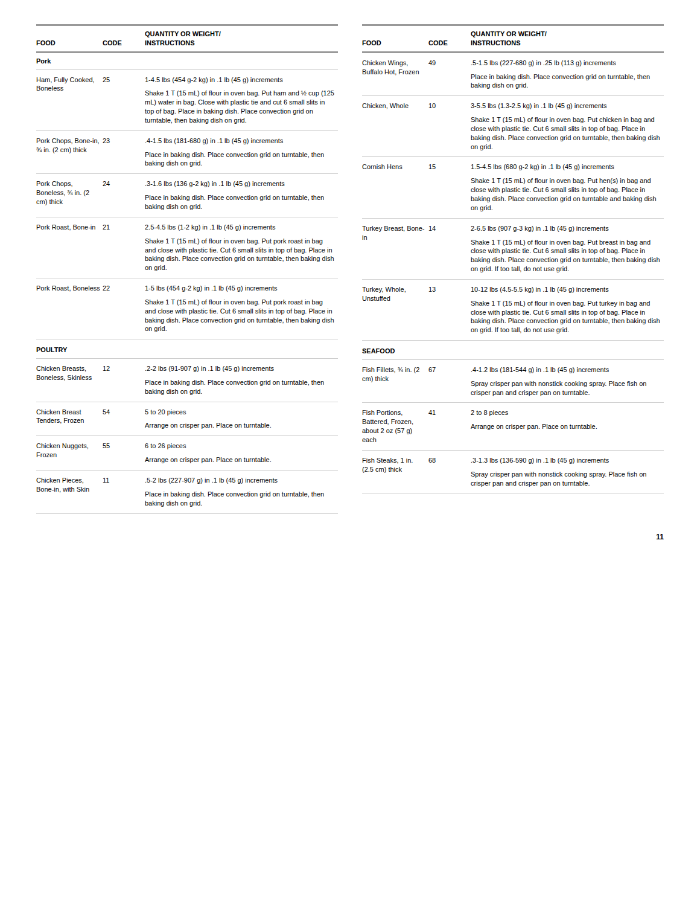| FOOD | CODE | QUANTITY OR WEIGHT/ INSTRUCTIONS |
| --- | --- | --- |
| Pork |
| Ham, Fully Cooked, Boneless | 25 | 1-4.5 lbs (454 g-2 kg) in .1 lb (45 g) increments Shake 1 T (15 mL) of flour in oven bag. Put ham and ½ cup (125 mL) water in bag. Close with plastic tie and cut 6 small slits in top of bag. Place in baking dish. Place convection grid on turntable, then baking dish on grid. |
| Pork Chops, Bone-in, ¾ in. (2 cm) thick | 23 | .4-1.5 lbs (181-680 g) in .1 lb (45 g) increments Place in baking dish. Place convection grid on turntable, then baking dish on grid. |
| Pork Chops, Boneless, ¾ in. (2 cm) thick | 24 | .3-1.6 lbs (136 g-2 kg) in .1 lb (45 g) increments Place in baking dish. Place convection grid on turntable, then baking dish on grid. |
| Pork Roast, Bone-in | 21 | 2.5-4.5 lbs (1-2 kg) in .1 lb (45 g) increments Shake 1 T (15 mL) of flour in oven bag. Put pork roast in bag and close with plastic tie. Cut 6 small slits in top of bag. Place in baking dish. Place convection grid on turntable, then baking dish on grid. |
| Pork Roast, Boneless | 22 | 1-5 lbs (454 g-2 kg) in .1 lb (45 g) increments Shake 1 T (15 mL) of flour in oven bag. Put pork roast in bag and close with plastic tie. Cut 6 small slits in top of bag. Place in baking dish. Place convection grid on turntable, then baking dish on grid. |
| POULTRY |
| Chicken Breasts, Boneless, Skinless | 12 | .2-2 lbs (91-907 g) in .1 lb (45 g) increments Place in baking dish. Place convection grid on turntable, then baking dish on grid. |
| Chicken Breast Tenders, Frozen | 54 | 5 to 20 pieces Arrange on crisper pan. Place on turntable. |
| Chicken Nuggets, Frozen | 55 | 6 to 26 pieces Arrange on crisper pan. Place on turntable. |
| Chicken Pieces, Bone-in, with Skin | 11 | .5-2 lbs (227-907 g) in .1 lb (45 g) increments Place in baking dish. Place convection grid on turntable, then baking dish on grid. |
| FOOD | CODE | QUANTITY OR WEIGHT/ INSTRUCTIONS |
| --- | --- | --- |
| Chicken Wings, Buffalo Hot, Frozen | 49 | .5-1.5 lbs (227-680 g) in .25 lb (113 g) increments Place in baking dish. Place convection grid on turntable, then baking dish on grid. |
| Chicken, Whole | 10 | 3-5.5 lbs (1.3-2.5 kg) in .1 lb (45 g) increments Shake 1 T (15 mL) of flour in oven bag. Put chicken in bag and close with plastic tie. Cut 6 small slits in top of bag. Place in baking dish. Place convection grid on turntable, then baking dish on grid. |
| Cornish Hens | 15 | 1.5-4.5 lbs (680 g-2 kg) in .1 lb (45 g) increments Shake 1 T (15 mL) of flour in oven bag. Put hen(s) in bag and close with plastic tie. Cut 6 small slits in top of bag. Place in baking dish. Place convection grid on turntable and baking dish on grid. |
| Turkey Breast, Bone-in | 14 | 2-6.5 lbs (907 g-3 kg) in .1 lb (45 g) increments Shake 1 T (15 mL) of flour in oven bag. Put breast in bag and close with plastic tie. Cut 6 small slits in top of bag. Place in baking dish. Place convection grid on turntable, then baking dish on grid. If too tall, do not use grid. |
| Turkey, Whole, Unstuffed | 13 | 10-12 lbs (4.5-5.5 kg) in .1 lb (45 g) increments Shake 1 T (15 mL) of flour in oven bag. Put turkey in bag and close with plastic tie. Cut 6 small slits in top of bag. Place in baking dish. Place convection grid on turntable, then baking dish on grid. If too tall, do not use grid. |
| SEAFOOD |
| Fish Fillets, ¾ in. (2 cm) thick | 67 | .4-1.2 lbs (181-544 g) in .1 lb (45 g) increments Spray crisper pan with nonstick cooking spray. Place fish on crisper pan and crisper pan on turntable. |
| Fish Portions, Battered, Frozen, about 2 oz (57 g) each | 41 | 2 to 8 pieces Arrange on crisper pan. Place on turntable. |
| Fish Steaks, 1 in. (2.5 cm) thick | 68 | .3-1.3 lbs (136-590 g) in .1 lb (45 g) increments Spray crisper pan with nonstick cooking spray. Place fish on crisper pan and crisper pan on turntable. |
11